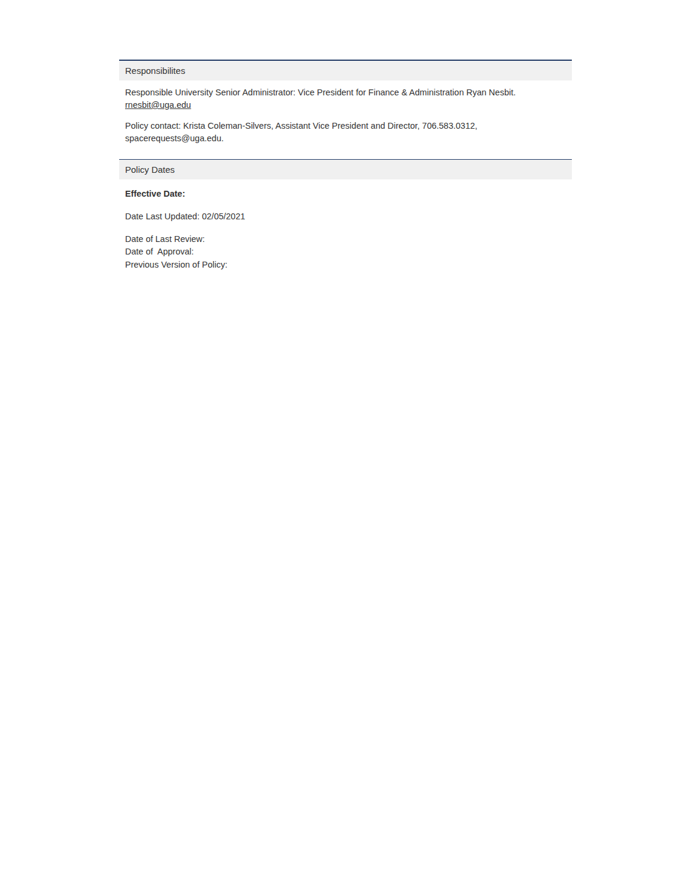Responsibilites
Responsible University Senior Administrator: Vice President for Finance & Administration Ryan Nesbit.
rnesbit@uga.edu
Policy contact: Krista Coleman-Silvers, Assistant Vice President and Director, 706.583.0312, spacerequests@uga.edu.
Policy Dates
Effective Date:
Date Last Updated: 02/05/2021
Date of Last Review:
Date of Approval:
Previous Version of Policy: